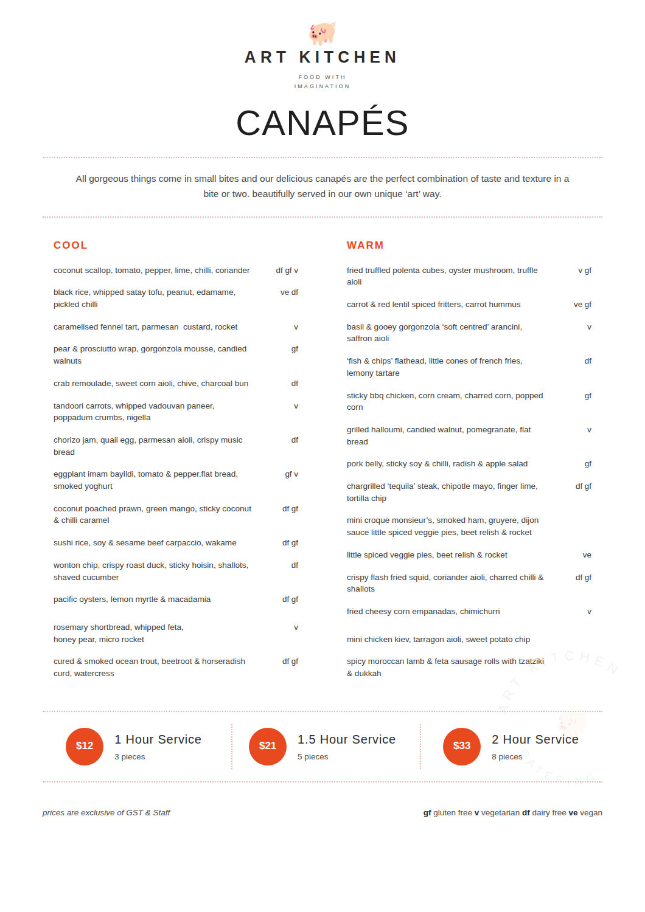🐖
ART KITCHEN
FOOD WITH
IMAGINATION
CANAPÉS
All gorgeous things come in small bites and our delicious canapés are the perfect combination of taste and texture in a bite or two. beautifully served in our own unique ‘art’ way.
COOL
coconut scallop, tomato, pepper, lime, chilli, coriander df gf v
black rice, whipped satay tofu, peanut, edamame, pickled chilli ve df
caramelised fennel tart, parmesan custard, rocket v
pear & prosciutto wrap, gorgonzola mousse, candied walnuts gf
crab remoulade, sweet corn aioli, chive, charcoal bun df
tandoori carrots, whipped vadouvan paneer, poppadum crumbs, nigella v
chorizo jam, quail egg, parmesan aioli, crispy music bread df
eggplant imam bayildi, tomato & pepper,flat bread, smoked yoghurt gf v
coconut poached prawn, green mango, sticky coconut & chilli caramel df gf
sushi rice, soy & sesame beef carpaccio, wakame df gf
wonton chip, crispy roast duck, sticky hoisin, shallots, shaved cucumber df
pacific oysters, lemon myrtle & macadamia df gf
rosemary shortbread, whipped feta,
honey pear, micro rocket v
cured & smoked ocean trout, beetroot & horseradish curd, watercress df gf
WARM
fried truffled polenta cubes, oyster mushroom, truffle aioli v gf
carrot & red lentil spiced fritters, carrot hummus ve gf
basil & gooey gorgonzola ‘soft centred’ arancini, saffron aioli v
‘fish & chips’ flathead, little cones of french fries, lemony tartare df
sticky bbq chicken, corn cream, charred corn, popped corn gf
grilled halloumi, candied walnut, pomegranate, flat bread v
pork belly, sticky soy & chilli, radish & apple salad gf
chargrilled ‘tequila’ steak, chipotle mayo, finger lime, tortilla chip df gf
mini croque monsieur’s, smoked ham, gruyere, dijon sauce little spiced veggie pies, beet relish & rocket
little spiced veggie pies, beet relish & rocket ve
crispy flash fried squid, coriander aioli, charred chilli & shallots df gf
fried cheesy corn empanadas, chimichurri v
mini chicken kiev, tarragon aioli, sweet potato chip
spicy moroccan lamb & feta sausage rolls with tzatziki & dukkah
$12
1 Hour Service
3 pieces
$21
1.5 Hour Service
5 pieces
$33
2 Hour Service
8 pieces
prices are exclusive of GST & Staff
gf gluten free v vegetarian df dairy free ve vegan
ART KITCHEN CATERING 🐖